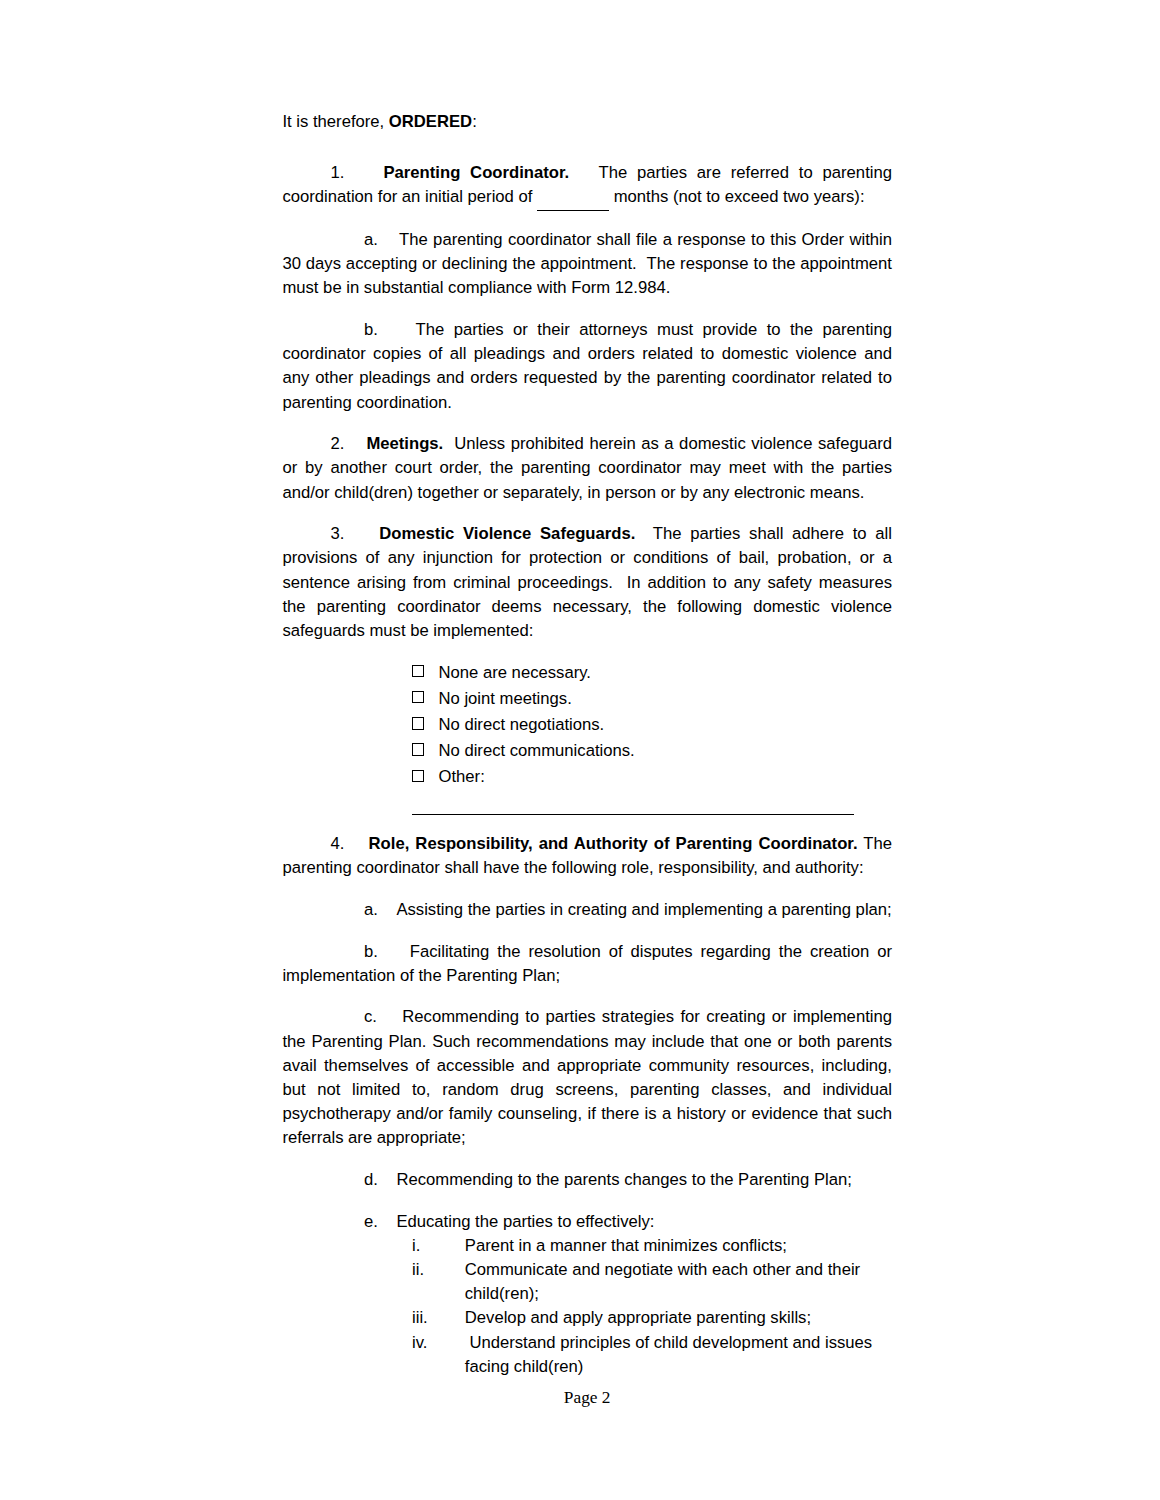It is therefore, ORDERED:
1. Parenting Coordinator. The parties are referred to parenting coordination for an initial period of months (not to exceed two years):
a. The parenting coordinator shall file a response to this Order within 30 days accepting or declining the appointment. The response to the appointment must be in substantial compliance with Form 12.984.
b. The parties or their attorneys must provide to the parenting coordinator copies of all pleadings and orders related to domestic violence and any other pleadings and orders requested by the parenting coordinator related to parenting coordination.
2. Meetings. Unless prohibited herein as a domestic violence safeguard or by another court order, the parenting coordinator may meet with the parties and/or child(dren) together or separately, in person or by any electronic means.
3. Domestic Violence Safeguards. The parties shall adhere to all provisions of any injunction for protection or conditions of bail, probation, or a sentence arising from criminal proceedings. In addition to any safety measures the parenting coordinator deems necessary, the following domestic violence safeguards must be implemented:
None are necessary.
No joint meetings.
No direct negotiations.
No direct communications.
Other:
4. Role, Responsibility, and Authority of Parenting Coordinator. The parenting coordinator shall have the following role, responsibility, and authority:
a. Assisting the parties in creating and implementing a parenting plan;
b. Facilitating the resolution of disputes regarding the creation or implementation of the Parenting Plan;
c. Recommending to parties strategies for creating or implementing the Parenting Plan. Such recommendations may include that one or both parents avail themselves of accessible and appropriate community resources, including, but not limited to, random drug screens, parenting classes, and individual psychotherapy and/or family counseling, if there is a history or evidence that such referrals are appropriate;
d. Recommending to the parents changes to the Parenting Plan;
e. Educating the parties to effectively:
i. Parent in a manner that minimizes conflicts;
ii. Communicate and negotiate with each other and their child(ren);
iii. Develop and apply appropriate parenting skills;
iv. Understand principles of child development and issues facing child(ren)
Page 2